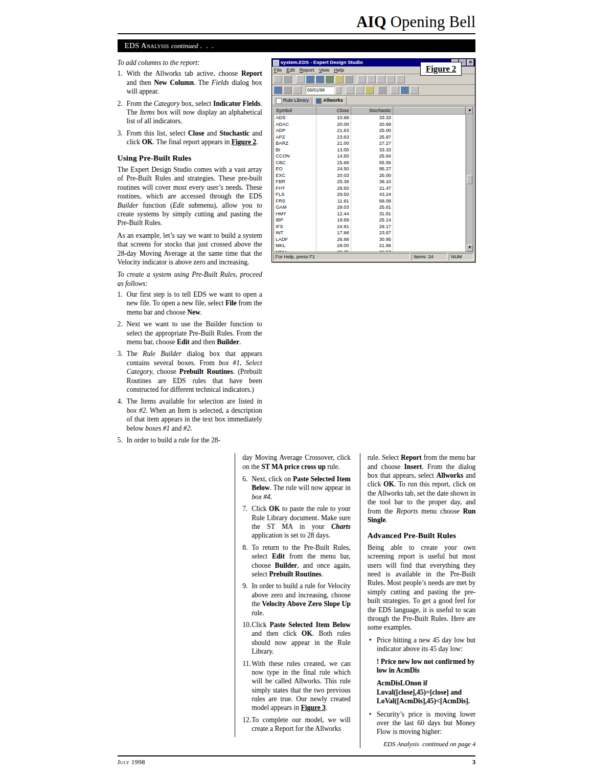AIQ Opening Bell
EDS Analysis continued . . .
To add columns to the report:
With the Allworks tab active, choose Report and then New Column. The Fields dialog box will appear.
From the Category box, select Indicator Fields. The Items box will now display an alphabetical list of all indicators.
From this list, select Close and Stochastic and click OK. The final report appears in Figure 2.
Using Pre-Built Rules
The Expert Design Studio comes with a vast array of Pre-Built Rules and strategies. These pre-built routines will cover most every user’s needs. These routines, which are accessed through the EDS Builder function (Edit submenu), allow you to create systems by simply cutting and pasting the Pre-Built Rules.
As an example, let’s say we want to build a system that screens for stocks that just crossed above the 28-day Moving Average at the same time that the Velocity indicator is above zero and increasing.
To create a system using Pre-Built Rules, proceed as follows:
Our first step is to tell EDS we want to open a new file. To open a new file, select File from the menu bar and choose New.
Next we want to use the Builder function to select the appropriate Pre-Built Rules. From the menu bar, choose Edit and then Builder.
The Rule Builder dialog box that appears contains several boxes. From box #1, Select Category, choose Prebuilt Routines. (Prebuilt Routines are EDS rules that have been constructed for different technical indicators.)
The Items available for selection are listed in box #2. When an Item is selected, a description of that item appears in the text box immediately below boxes #1 and #2.
In order to build a rule for the 28-
Figure 2
system.EDS - Expert Design Studio
_
□
✕
File Edit Report View Help
06/01/98
Rule Library
Allworks
| Symbol | Close | Stochastic | |
| --- | --- | --- | --- |
| ADS | 10.88 | 33.33 | |
| ADAC | 20.00 | 20.69 | |
| ADP | 21.63 | 25.00 | |
| APZ | 23.63 | 25.97 | |
| BARZ | 21.00 | 27.27 | |
| BI | 13.00 | 33.33 | |
| CCON | 14.50 | 25.64 | |
| CBC | 15.88 | 55.56 | |
| EO | 24.50 | 95.27 | |
| EXC | 20.03 | 25.00 | |
| FBR | 25.38 | 38.10 | |
| FHT | 29.50 | 21.47 | |
| FLS | 29.50 | 43.24 | |
| FRS | 11.81 | 68.09 | |
| GAM | 29.03 | 25.81 | |
| HMY | 12.44 | 31.91 | |
| IBP | 19.69 | 25.14 | |
| IFS | 24.91 | 29.17 | |
| INT | 17.88 | 23.67 | |
| LADF | 26.88 | 30.95 | |
| MKL | 28.00 | 21.88 | |
| MNV | 36.75 | 28.57 | |
▲
▼
For Help, press F1
Items: 24
NUM
day Moving Average Crossover, click on the ST MA price cross up rule.
Next, click on Paste Selected Item Below. The rule will now appear in box #4.
Click OK to paste the rule to your Rule Library document. Make sure the ST MA in your Charts application is set to 28 days.
To return to the Pre-Built Rules, select Edit from the menu bar, choose Builder, and once again, select Prebuilt Routines.
In order to build a rule for Velocity above zero and increasing, choose the Velocity Above Zero Slope Up rule.
Click Paste Selected Item Below and then click OK. Both rules should now appear in the Rule Library.
With these rules created, we can now type in the final rule which will be called Allworks. This rule simply states that the two previous rules are true. Our newly created model appears in Figure 3.
To complete our model, we will create a Report for the Allworks
rule. Select Report from the menu bar and choose Insert. From the dialog box that appears, select Allworks and click OK. To run this report, click on the Allworks tab, set the date shown in the tool bar to the proper day, and from the Reports menu choose Run Single.
Advanced Pre-Built Rules
Being able to create your own screening report is useful but most users will find that everything they need is available in the Pre-Built Rules. Most people’s needs are met by simply cutting and pasting the pre-built strategies. To get a good feel for the EDS language, it is useful to scan through the Pre-Built Rules. Here are some examples.
Price hitting a new 45 day low but indicator above its 45 day low:
! Price new low not confirmed by low in AcmDis
AcmDisLOnon if Loval([close],45)=[close] and LoVal([AcmDis],45)<[AcmDis].
Security’s price is moving lower over the last 60 days but Money Flow is moving higher:
EDS Analysis continued on page 4
July 1998
3